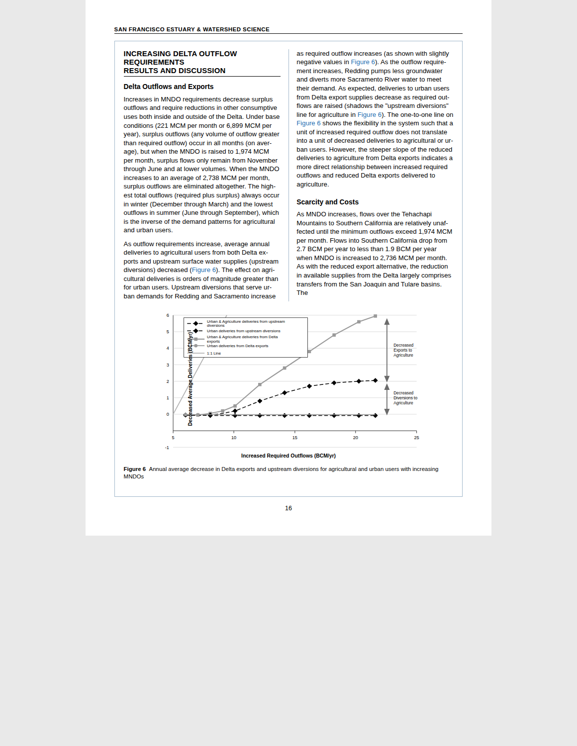SAN FRANCISCO ESTUARY & WATERSHED SCIENCE
Increasing Delta Outflow Requirements
Results and Discussion
Delta Outflows and Exports
Increases in MNDO requirements decrease surplus outflows and require reductions in other consumptive uses both inside and outside of the Delta. Under base conditions (221 MCM per month or 6,899 MCM per year), surplus outflows (any volume of outflow greater than required outflow) occur in all months (on average), but when the MNDO is raised to 1,974 MCM per month, surplus flows only remain from November through June and at lower volumes. When the MNDO increases to an average of 2,738 MCM per month, surplus outflows are eliminated altogether. The highest total outflows (required plus surplus) always occur in winter (December through March) and the lowest outflows in summer (June through September), which is the inverse of the demand patterns for agricultural and urban users.
As outflow requirements increase, average annual deliveries to agricultural users from both Delta exports and upstream surface water supplies (upstream diversions) decreased (Figure 6). The effect on agricultural deliveries is orders of magnitude greater than for urban users. Upstream diversions that serve urban demands for Redding and Sacramento increase as required outflow increases (as shown with slightly negative values in Figure 6). As the outflow requirement increases, Redding pumps less groundwater and diverts more Sacramento River water to meet their demand. As expected, deliveries to urban users from Delta export supplies decrease as required outflows are raised (shadows the "upstream diversions" line for agriculture in Figure 6). The one-to-one line on Figure 6 shows the flexibility in the system such that a unit of increased required outflow does not translate into a unit of decreased deliveries to agricultural or urban users. However, the steeper slope of the reduced deliveries to agriculture from Delta exports indicates a more direct relationship between increased required outflows and reduced Delta exports delivered to agriculture.
Scarcity and Costs
As MNDO increases, flows over the Tehachapi Mountains to Southern California are relatively unaffected until the minimum outflows exceed 1,974 MCM per month. Flows into Southern California drop from 2.7 BCM per year to less than 1.9 BCM per year when MNDO is increased to 2,736 MCM per month. As with the reduced export alternative, the reduction in available supplies from the Delta largely comprises transfers from the San Joaquin and Tulare basins. The
Decreased Average Deliveries (BCM/yr)
6 5 4 3 2 1 0 -1 5 10 15 20 25 Urban & Agriculture deliveries from upstream diversions Urban deliveries from upstream diversions Urban & Agriculture deliveries from Delta exports Urban deliveries from Delta exports 1:1 Line Decreased Exports to Agriculture Decreased Diversions to Agriculture
Increased Required Outflows (BCM/yr)
Figure 6 Annual average decrease in Delta exports and upstream diversions for agricultural and urban users with increasing MNDOs
16